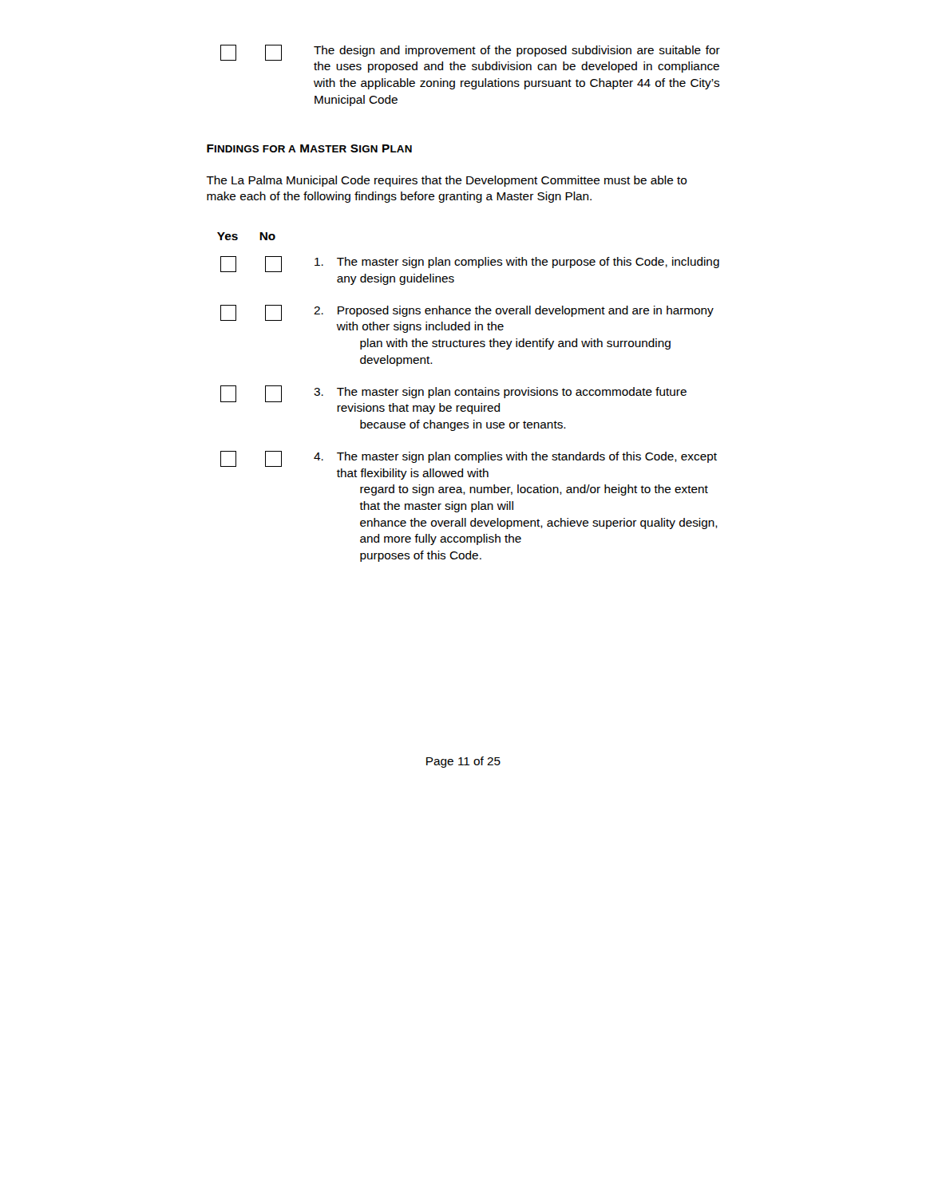The design and improvement of the proposed subdivision are suitable for the uses proposed and the subdivision can be developed in compliance with the applicable zoning regulations pursuant to Chapter 44 of the City’s Municipal Code
FINDINGS FOR A MASTER SIGN PLAN
The La Palma Municipal Code requires that the Development Committee must be able to make each of the following findings before granting a Master Sign Plan.
Yes No
1.
The master sign plan complies with the purpose of this Code, including any design guidelines
2.
Proposed signs enhance the overall development and are in harmony with other signs included in the plan with the structures they identify and with surrounding development.
3.
The master sign plan contains provisions to accommodate future revisions that may be required because of changes in use or tenants.
4.
The master sign plan complies with the standards of this Code, except that flexibility is allowed with regard to sign area, number, location, and/or height to the extent that the master sign plan will enhance the overall development, achieve superior quality design, and more fully accomplish the purposes of this Code.
Page 11 of 25